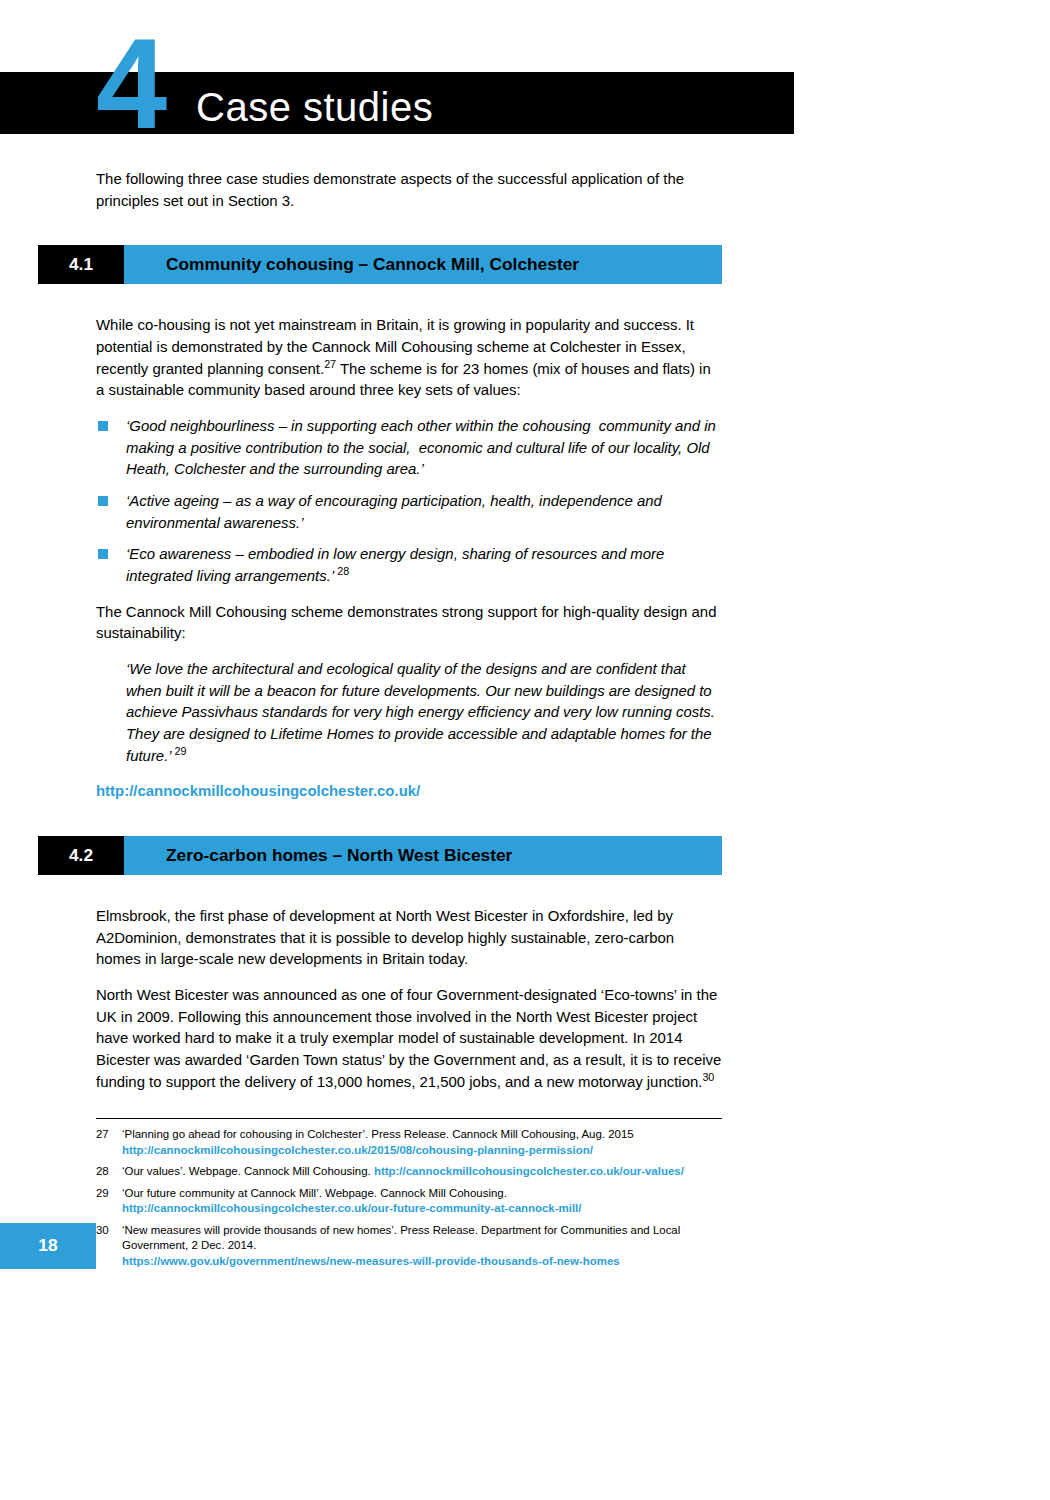4
Case studies
The following three case studies demonstrate aspects of the successful application of the principles set out in Section 3.
4.1
Community cohousing – Cannock Mill, Colchester
While co-housing is not yet mainstream in Britain, it is growing in popularity and success. It potential is demonstrated by the Cannock Mill Cohousing scheme at Colchester in Essex, recently granted planning consent.27 The scheme is for 23 homes (mix of houses and flats) in a sustainable community based around three key sets of values:
‘Good neighbourliness – in supporting each other within the cohousing community and in making a positive contribution to the social, economic and cultural life of our locality, Old Heath, Colchester and the surrounding area.’
‘Active ageing – as a way of encouraging participation, health, independence and environmental awareness.’
‘Eco awareness – embodied in low energy design, sharing of resources and more integrated living arrangements.’ 28
The Cannock Mill Cohousing scheme demonstrates strong support for high-quality design and sustainability:
‘We love the architectural and ecological quality of the designs and are confident that when built it will be a beacon for future developments. Our new buildings are designed to achieve Passivhaus standards for very high energy efficiency and very low running costs. They are designed to Lifetime Homes to provide accessible and adaptable homes for the future.’ 29
http://cannockmillcohousingcolchester.co.uk/
4.2
Zero-carbon homes – North West Bicester
Elmsbrook, the first phase of development at North West Bicester in Oxfordshire, led by A2Dominion, demonstrates that it is possible to develop highly sustainable, zero-carbon homes in large-scale new developments in Britain today.
North West Bicester was announced as one of four Government-designated ‘Eco-towns’ in the UK in 2009. Following this announcement those involved in the North West Bicester project have worked hard to make it a truly exemplar model of sustainable development. In 2014 Bicester was awarded ‘Garden Town status’ by the Government and, as a result, it is to receive funding to support the delivery of 13,000 homes, 21,500 jobs, and a new motorway junction.30
‘Planning go ahead for cohousing in Colchester’. Press Release. Cannock Mill Cohousing, Aug. 2015
http://cannockmillcohousingcolchester.co.uk/2015/08/cohousing-planning-permission/
‘Our values’. Webpage. Cannock Mill Cohousing. http://cannockmillcohousingcolchester.co.uk/our-values/
‘Our future community at Cannock Mill’. Webpage. Cannock Mill Cohousing.
http://cannockmillcohousingcolchester.co.uk/our-future-community-at-cannock-mill/
‘New measures will provide thousands of new homes’. Press Release. Department for Communities and Local Government, 2 Dec. 2014.
https://www.gov.uk/government/news/new-measures-will-provide-thousands-of-new-homes
18